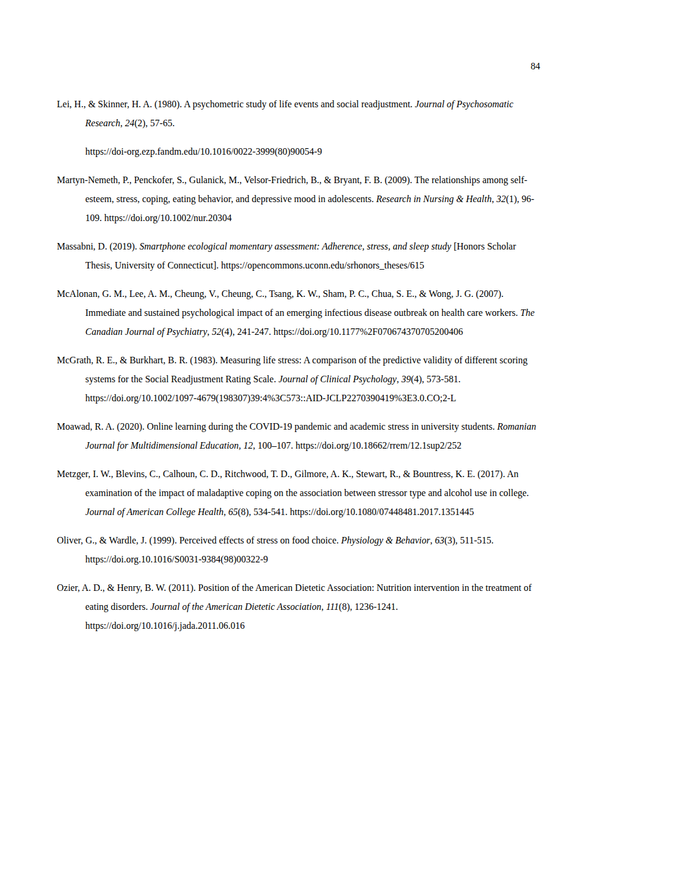84
Lei, H., & Skinner, H. A. (1980). A psychometric study of life events and social readjustment. Journal of Psychosomatic Research, 24(2), 57-65.
https://doi-org.ezp.fandm.edu/10.1016/0022-3999(80)90054-9
Martyn-Nemeth, P., Penckofer, S., Gulanick, M., Velsor-Friedrich, B., & Bryant, F. B. (2009). The relationships among self-esteem, stress, coping, eating behavior, and depressive mood in adolescents. Research in Nursing & Health, 32(1), 96-109. https://doi.org/10.1002/nur.20304
Massabni, D. (2019). Smartphone ecological momentary assessment: Adherence, stress, and sleep study [Honors Scholar Thesis, University of Connecticut]. https://opencommons.uconn.edu/srhonors_theses/615
McAlonan, G. M., Lee, A. M., Cheung, V., Cheung, C., Tsang, K. W., Sham, P. C., Chua, S. E., & Wong, J. G. (2007). Immediate and sustained psychological impact of an emerging infectious disease outbreak on health care workers. The Canadian Journal of Psychiatry, 52(4), 241-247. https://doi.org/10.1177%2F070674370705200406
McGrath, R. E., & Burkhart, B. R. (1983). Measuring life stress: A comparison of the predictive validity of different scoring systems for the Social Readjustment Rating Scale. Journal of Clinical Psychology, 39(4), 573-581. https://doi.org/10.1002/1097-4679(198307)39:4%3C573::AID-JCLP2270390419%3E3.0.CO;2-L
Moawad, R. A. (2020). Online learning during the COVID-19 pandemic and academic stress in university students. Romanian Journal for Multidimensional Education, 12, 100–107. https://doi.org/10.18662/rrem/12.1sup2/252
Metzger, I. W., Blevins, C., Calhoun, C. D., Ritchwood, T. D., Gilmore, A. K., Stewart, R., & Bountress, K. E. (2017). An examination of the impact of maladaptive coping on the association between stressor type and alcohol use in college. Journal of American College Health, 65(8), 534-541. https://doi.org/10.1080/07448481.2017.1351445
Oliver, G., & Wardle, J. (1999). Perceived effects of stress on food choice. Physiology & Behavior, 63(3), 511-515. https://doi.org.10.1016/S0031-9384(98)00322-9
Ozier, A. D., & Henry, B. W. (2011). Position of the American Dietetic Association: Nutrition intervention in the treatment of eating disorders. Journal of the American Dietetic Association, 111(8), 1236-1241. https://doi.org/10.1016/j.jada.2011.06.016